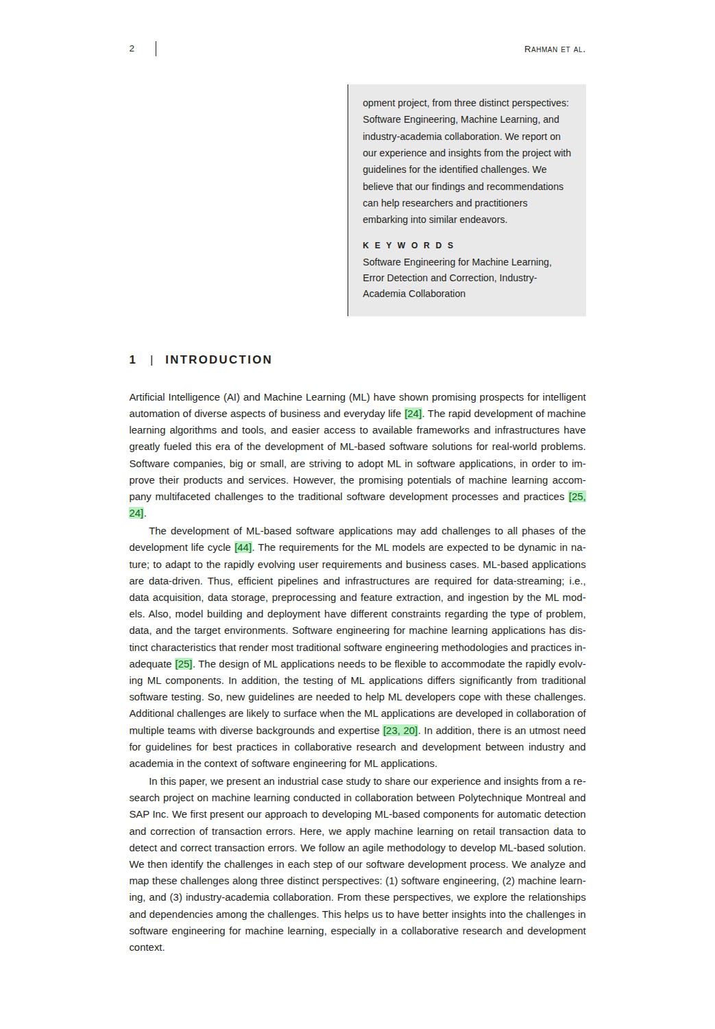2
Rahman et al.
opment project, from three distinct perspectives: Software Engineering, Machine Learning, and industry-academia collaboration. We report on our experience and insights from the project with guidelines for the identified challenges. We believe that our findings and recommendations can help researchers and practitioners embarking into similar endeavors.
K E Y W O R D S
Software Engineering for Machine Learning, Error Detection and Correction, Industry-Academia Collaboration
1|INTRODUCTION
Artificial Intelligence (AI) and Machine Learning (ML) have shown promising prospects for intelligent automation of diverse aspects of business and everyday life [24]. The rapid development of machine learning algorithms and tools, and easier access to available frameworks and infrastructures have greatly fueled this era of the development of ML-based software solutions for real-world problems. Software companies, big or small, are striving to adopt ML in software applications, in order to improve their products and services. However, the promising potentials of machine learning accompany multifaceted challenges to the traditional software development processes and practices [25, 24].
The development of ML-based software applications may add challenges to all phases of the development life cycle [44]. The requirements for the ML models are expected to be dynamic in nature; to adapt to the rapidly evolving user requirements and business cases. ML-based applications are data-driven. Thus, efficient pipelines and infrastructures are required for data-streaming; i.e., data acquisition, data storage, preprocessing and feature extraction, and ingestion by the ML models. Also, model building and deployment have different constraints regarding the type of problem, data, and the target environments. Software engineering for machine learning applications has distinct characteristics that render most traditional software engineering methodologies and practices inadequate [25]. The design of ML applications needs to be flexible to accommodate the rapidly evolving ML components. In addition, the testing of ML applications differs significantly from traditional software testing. So, new guidelines are needed to help ML developers cope with these challenges. Additional challenges are likely to surface when the ML applications are developed in collaboration of multiple teams with diverse backgrounds and expertise [23, 20]. In addition, there is an utmost need for guidelines for best practices in collaborative research and development between industry and academia in the context of software engineering for ML applications.
In this paper, we present an industrial case study to share our experience and insights from a research project on machine learning conducted in collaboration between Polytechnique Montreal and SAP Inc. We first present our approach to developing ML-based components for automatic detection and correction of transaction errors. Here, we apply machine learning on retail transaction data to detect and correct transaction errors. We follow an agile methodology to develop ML-based solution. We then identify the challenges in each step of our software development process. We analyze and map these challenges along three distinct perspectives: (1) software engineering, (2) machine learning, and (3) industry-academia collaboration. From these perspectives, we explore the relationships and dependencies among the challenges. This helps us to have better insights into the challenges in software engineering for machine learning, especially in a collaborative research and development context.